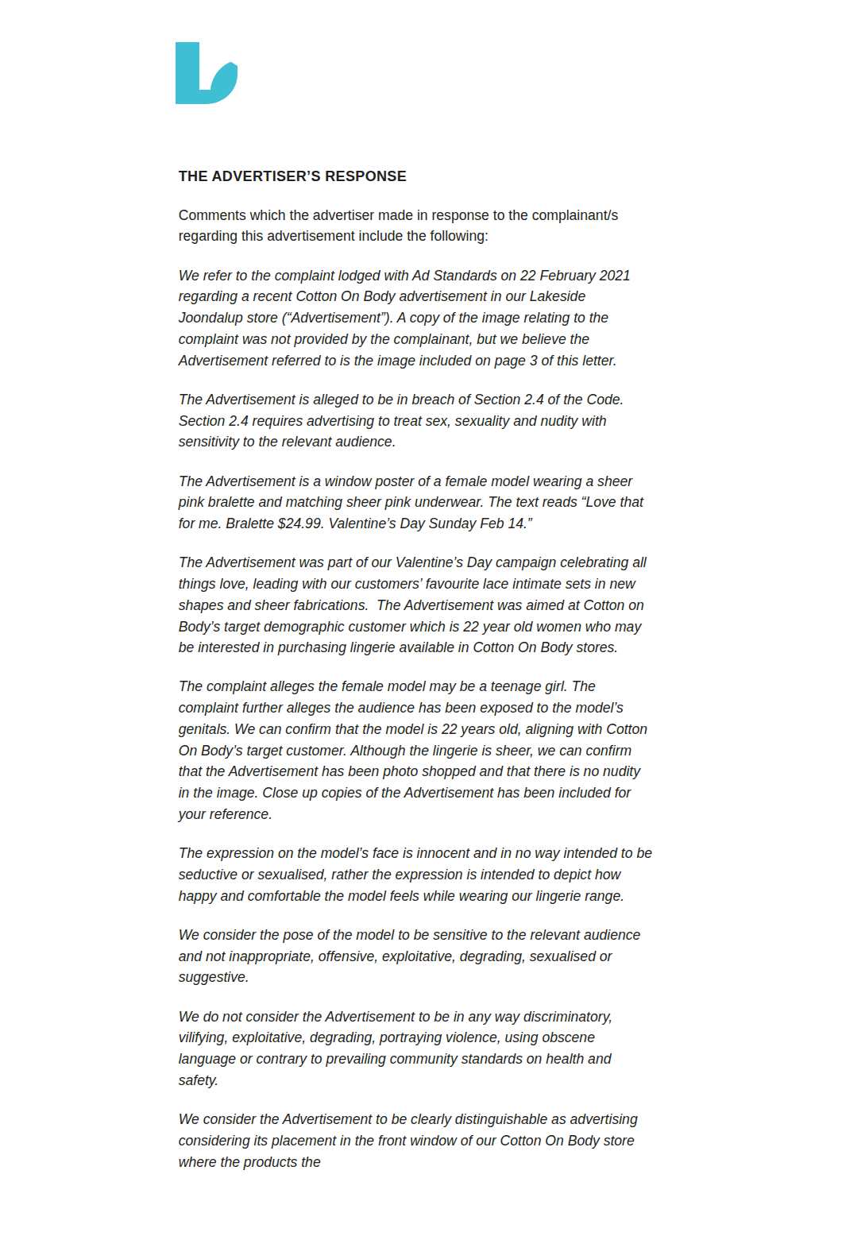The Advertiser’s Response
Comments which the advertiser made in response to the complainant/s regarding this advertisement include the following:
We refer to the complaint lodged with Ad Standards on 22 February 2021 regarding a recent Cotton On Body advertisement in our Lakeside Joondalup store (“Advertisement”). A copy of the image relating to the complaint was not provided by the complainant, but we believe the Advertisement referred to is the image included on page 3 of this letter.
The Advertisement is alleged to be in breach of Section 2.4 of the Code. Section 2.4 requires advertising to treat sex, sexuality and nudity with sensitivity to the relevant audience.
The Advertisement is a window poster of a female model wearing a sheer pink bralette and matching sheer pink underwear. The text reads “Love that for me. Bralette $24.99. Valentine’s Day Sunday Feb 14.”
The Advertisement was part of our Valentine’s Day campaign celebrating all things love, leading with our customers’ favourite lace intimate sets in new shapes and sheer fabrications. The Advertisement was aimed at Cotton on Body’s target demographic customer which is 22 year old women who may be interested in purchasing lingerie available in Cotton On Body stores.
The complaint alleges the female model may be a teenage girl. The complaint further alleges the audience has been exposed to the model’s genitals. We can confirm that the model is 22 years old, aligning with Cotton On Body’s target customer. Although the lingerie is sheer, we can confirm that the Advertisement has been photo shopped and that there is no nudity in the image. Close up copies of the Advertisement has been included for your reference.
The expression on the model’s face is innocent and in no way intended to be seductive or sexualised, rather the expression is intended to depict how happy and comfortable the model feels while wearing our lingerie range.
We consider the pose of the model to be sensitive to the relevant audience and not inappropriate, offensive, exploitative, degrading, sexualised or suggestive.
We do not consider the Advertisement to be in any way discriminatory, vilifying, exploitative, degrading, portraying violence, using obscene language or contrary to prevailing community standards on health and safety.
We consider the Advertisement to be clearly distinguishable as advertising considering its placement in the front window of our Cotton On Body store where the products the